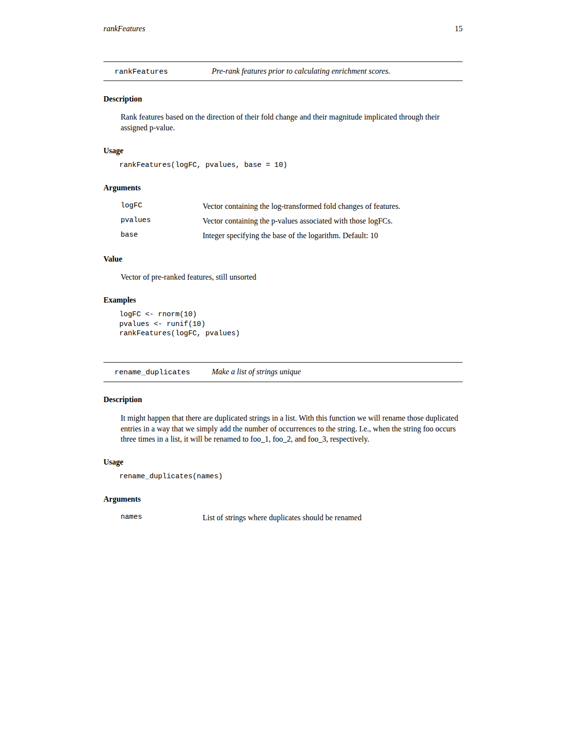rankFeatures 15
rankFeatures Pre-rank features prior to calculating enrichment scores.
Description
Rank features based on the direction of their fold change and their magnitude implicated through their assigned p-value.
Usage
rankFeatures(logFC, pvalues, base = 10)
Arguments
logFC
Vector containing the log-transformed fold changes of features.
pvalues
Vector containing the p-values associated with those logFCs.
base
Integer specifying the base of the logarithm. Default: 10
Value
Vector of pre-ranked features, still unsorted
Examples
logFC <- rnorm(10)
pvalues <- runif(10)
rankFeatures(logFC, pvalues)
rename_duplicates Make a list of strings unique
Description
It might happen that there are duplicated strings in a list. With this function we will rename those duplicated entries in a way that we simply add the number of occurrences to the string. I.e., when the string foo occurs three times in a list, it will be renamed to foo_1, foo_2, and foo_3, respectively.
Usage
rename_duplicates(names)
Arguments
names
List of strings where duplicates should be renamed